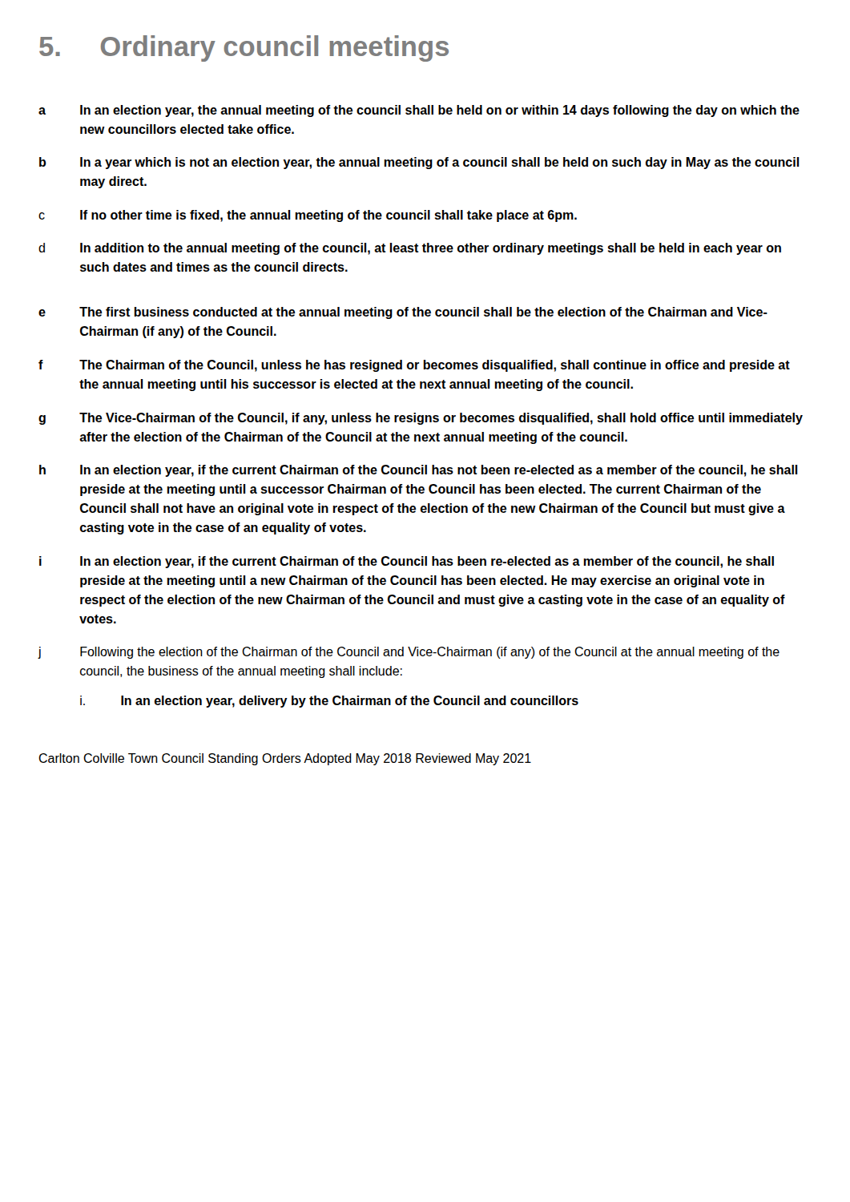5. Ordinary council meetings
a In an election year, the annual meeting of the council shall be held on or within 14 days following the day on which the new councillors elected take office.
b In a year which is not an election year, the annual meeting of a council shall be held on such day in May as the council may direct.
c If no other time is fixed, the annual meeting of the council shall take place at 6pm.
d In addition to the annual meeting of the council, at least three other ordinary meetings shall be held in each year on such dates and times as the council directs.
e The first business conducted at the annual meeting of the council shall be the election of the Chairman and Vice-Chairman (if any) of the Council.
f The Chairman of the Council, unless he has resigned or becomes disqualified, shall continue in office and preside at the annual meeting until his successor is elected at the next annual meeting of the council.
g The Vice-Chairman of the Council, if any, unless he resigns or becomes disqualified, shall hold office until immediately after the election of the Chairman of the Council at the next annual meeting of the council.
h In an election year, if the current Chairman of the Council has not been re-elected as a member of the council, he shall preside at the meeting until a successor Chairman of the Council has been elected. The current Chairman of the Council shall not have an original vote in respect of the election of the new Chairman of the Council but must give a casting vote in the case of an equality of votes.
i In an election year, if the current Chairman of the Council has been re-elected as a member of the council, he shall preside at the meeting until a new Chairman of the Council has been elected. He may exercise an original vote in respect of the election of the new Chairman of the Council and must give a casting vote in the case of an equality of votes.
j Following the election of the Chairman of the Council and Vice-Chairman (if any) of the Council at the annual meeting of the council, the business of the annual meeting shall include:
i. In an election year, delivery by the Chairman of the Council and councillors
Carlton Colville Town Council Standing Orders Adopted May 2018 Reviewed May 2021